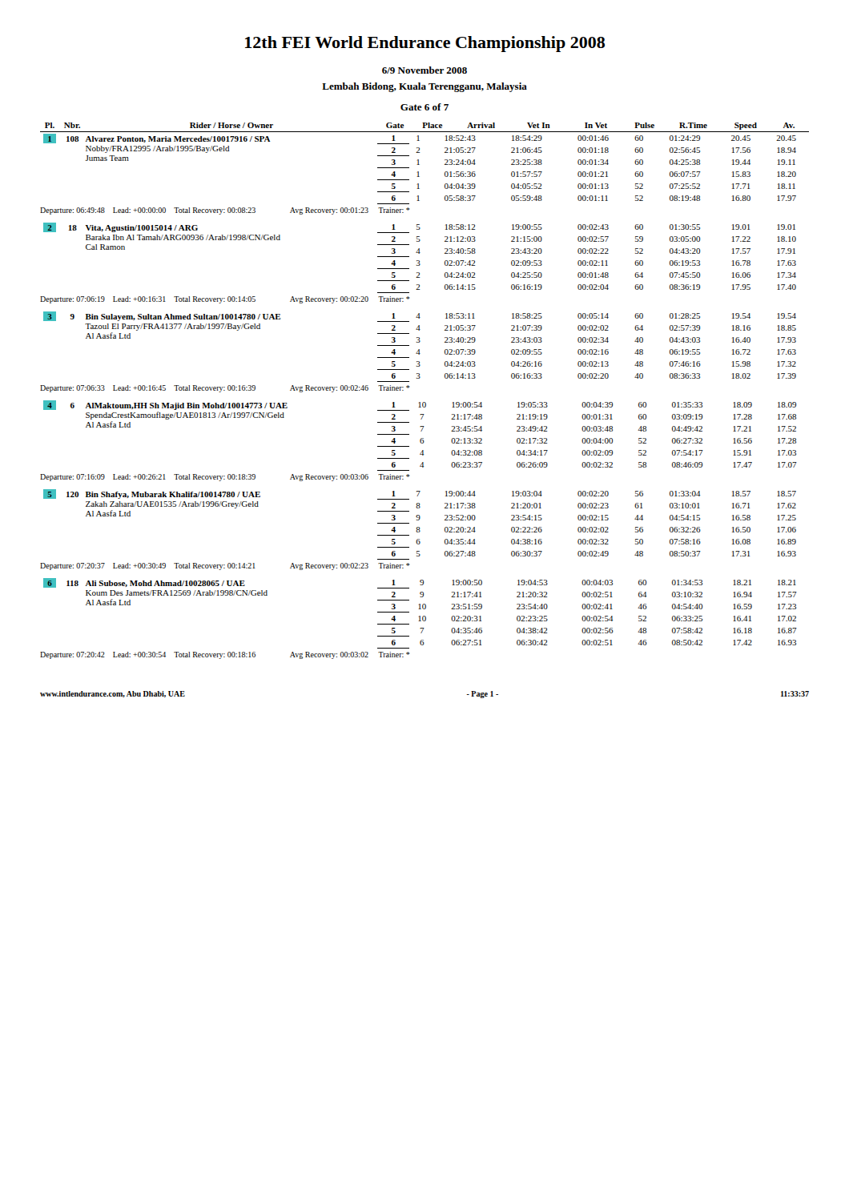12th FEI World Endurance Championship 2008
6/9 November 2008
Lembah Bidong, Kuala Terengganu, Malaysia
Gate 6 of 7
| Pl. | Nbr. | Rider / Horse / Owner | Gate | Place | Arrival | Vet In | In Vet | Pulse | R.Time | Speed | Av. |
| --- | --- | --- | --- | --- | --- | --- | --- | --- | --- | --- | --- |
| 1 | 108 | Alvarez Ponton, Maria Mercedes/10017916 / SPA Nobby/FRA12995 /Arab/1995/Bay/Geld Jumas Team | / 1 / 1 / 18:52:43 / 18:54:29 / 00:01:46 / 60 / 01:24:29 / 20.45 / 20.45 / / 2 / 2 / 21:05:27 / 21:06:45 / 00:01:18 / 60 / 02:56:45 / 17.56 / 18.94 / / 3 / 1 / 23:24:04 / 23:25:38 / 00:01:34 / 60 / 04:25:38 / 19.44 / 19.11 / / 4 / 1 / 01:56:36 / 01:57:57 / 00:01:21 / 60 / 06:07:57 / 15.83 / 18.20 / / 5 / 1 / 04:04:39 / 04:05:52 / 00:01:13 / 52 / 07:25:52 / 17.71 / 18.11 / / 6 / 1 / 05:58:37 / 05:59:48 / 00:01:11 / 52 / 08:19:48 / 16.80 / 17.97 / |
| Departure: 06:49:48 Lead: +00:00:00 Total Recovery: 00:08:23 Avg Recovery: 00:01:23 Trainer: * |
| 2 | 18 | Vita, Agustin/10015014 / ARG Baraka Ibn Al Tamah/ARG00936 /Arab/1998/CN/Geld Cal Ramon | / 1 / 5 / 18:58:12 / 19:00:55 / 00:02:43 / 60 / 01:30:55 / 19.01 / 19.01 / / 2 / 5 / 21:12:03 / 21:15:00 / 00:02:57 / 59 / 03:05:00 / 17.22 / 18.10 / / 3 / 4 / 23:40:58 / 23:43:20 / 00:02:22 / 52 / 04:43:20 / 17.57 / 17.91 / / 4 / 3 / 02:07:42 / 02:09:53 / 00:02:11 / 60 / 06:19:53 / 16.78 / 17.63 / / 5 / 2 / 04:24:02 / 04:25:50 / 00:01:48 / 64 / 07:45:50 / 16.06 / 17.34 / / 6 / 2 / 06:14:15 / 06:16:19 / 00:02:04 / 60 / 08:36:19 / 17.95 / 17.40 / |
| Departure: 07:06:19 Lead: +00:16:31 Total Recovery: 00:14:05 Avg Recovery: 00:02:20 Trainer: * |
| 3 | 9 | Bin Sulayem, Sultan Ahmed Sultan/10014780 / UAE Tazoul El Parry/FRA41377 /Arab/1997/Bay/Geld Al Aasfa Ltd | / 1 / 4 / 18:53:11 / 18:58:25 / 00:05:14 / 60 / 01:28:25 / 19.54 / 19.54 / / 2 / 4 / 21:05:37 / 21:07:39 / 00:02:02 / 64 / 02:57:39 / 18.16 / 18.85 / / 3 / 3 / 23:40:29 / 23:43:03 / 00:02:34 / 40 / 04:43:03 / 16.40 / 17.93 / / 4 / 4 / 02:07:39 / 02:09:55 / 00:02:16 / 48 / 06:19:55 / 16.72 / 17.63 / / 5 / 3 / 04:24:03 / 04:26:16 / 00:02:13 / 48 / 07:46:16 / 15.98 / 17.32 / / 6 / 3 / 06:14:13 / 06:16:33 / 00:02:20 / 40 / 08:36:33 / 18.02 / 17.39 / |
| Departure: 07:06:33 Lead: +00:16:45 Total Recovery: 00:16:39 Avg Recovery: 00:02:46 Trainer: * |
| 4 | 6 | AlMaktoum,HH Sh Majid Bin Mohd/10014773 / UAE SpendaCrestKamouflage/UAE01813 /Ar/1997/CN/Geld Al Aasfa Ltd | / 1 / 10 / 19:00:54 / 19:05:33 / 00:04:39 / 60 / 01:35:33 / 18.09 / 18.09 / / 2 / 7 / 21:17:48 / 21:19:19 / 00:01:31 / 60 / 03:09:19 / 17.28 / 17.68 / / 3 / 7 / 23:45:54 / 23:49:42 / 00:03:48 / 48 / 04:49:42 / 17.21 / 17.52 / / 4 / 6 / 02:13:32 / 02:17:32 / 00:04:00 / 52 / 06:27:32 / 16.56 / 17.28 / / 5 / 4 / 04:32:08 / 04:34:17 / 00:02:09 / 52 / 07:54:17 / 15.91 / 17.03 / / 6 / 4 / 06:23:37 / 06:26:09 / 00:02:32 / 58 / 08:46:09 / 17.47 / 17.07 / |
| Departure: 07:16:09 Lead: +00:26:21 Total Recovery: 00:18:39 Avg Recovery: 00:03:06 Trainer: * |
| 5 | 120 | Bin Shafya, Mubarak Khalifa/10014780 / UAE Zakah Zahara/UAE01535 /Arab/1996/Grey/Geld Al Aasfa Ltd | / 1 / 7 / 19:00:44 / 19:03:04 / 00:02:20 / 56 / 01:33:04 / 18.57 / 18.57 / / 2 / 8 / 21:17:38 / 21:20:01 / 00:02:23 / 61 / 03:10:01 / 16.71 / 17.62 / / 3 / 9 / 23:52:00 / 23:54:15 / 00:02:15 / 44 / 04:54:15 / 16.58 / 17.25 / / 4 / 8 / 02:20:24 / 02:22:26 / 00:02:02 / 56 / 06:32:26 / 16.50 / 17.06 / / 5 / 6 / 04:35:44 / 04:38:16 / 00:02:32 / 50 / 07:58:16 / 16.08 / 16.89 / / 6 / 5 / 06:27:48 / 06:30:37 / 00:02:49 / 48 / 08:50:37 / 17.31 / 16.93 / |
| Departure: 07:20:37 Lead: +00:30:49 Total Recovery: 00:14:21 Avg Recovery: 00:02:23 Trainer: * |
| 6 | 118 | Ali Subose, Mohd Ahmad/10028065 / UAE Koum Des Jamets/FRA12569 /Arab/1998/CN/Geld Al Aasfa Ltd | / 1 / 9 / 19:00:50 / 19:04:53 / 00:04:03 / 60 / 01:34:53 / 18.21 / 18.21 / / 2 / 9 / 21:17:41 / 21:20:32 / 00:02:51 / 64 / 03:10:32 / 16.94 / 17.57 / / 3 / 10 / 23:51:59 / 23:54:40 / 00:02:41 / 46 / 04:54:40 / 16.59 / 17.23 / / 4 / 10 / 02:20:31 / 02:23:25 / 00:02:54 / 52 / 06:33:25 / 16.41 / 17.02 / / 5 / 7 / 04:35:46 / 04:38:42 / 00:02:56 / 48 / 07:58:42 / 16.18 / 16.87 / / 6 / 6 / 06:27:51 / 06:30:42 / 00:02:51 / 46 / 08:50:42 / 17.42 / 16.93 / |
| Departure: 07:20:42 Lead: +00:30:54 Total Recovery: 00:18:16 Avg Recovery: 00:03:02 Trainer: * |
www.intlendurance.com, Abu Dhabi, UAE - Page 1 - 11:33:37